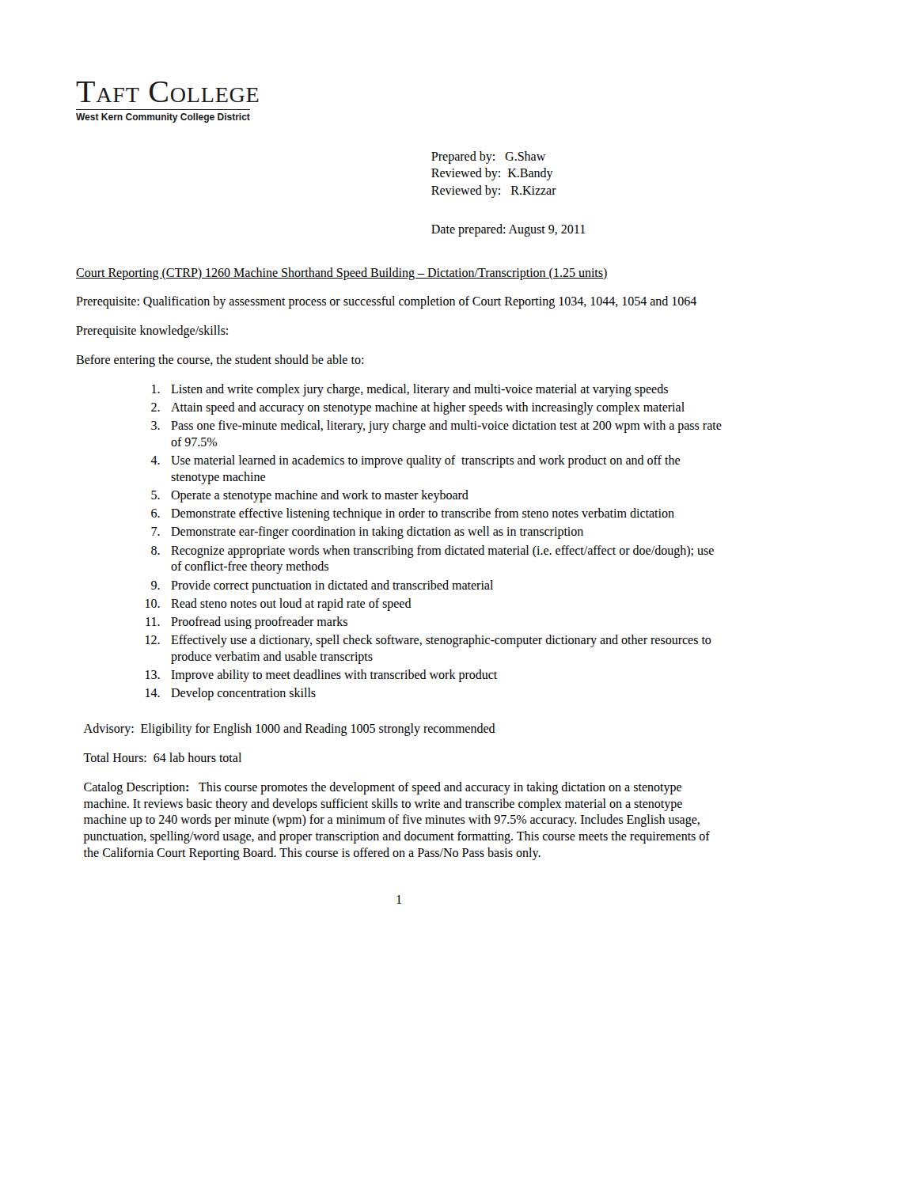Taft College
West Kern Community College District
Prepared by: G.Shaw
Reviewed by: K.Bandy
Reviewed by: R.Kizzar
Date prepared: August 9, 2011
Court Reporting (CTRP) 1260 Machine Shorthand Speed Building – Dictation/Transcription (1.25 units)
Prerequisite: Qualification by assessment process or successful completion of Court Reporting 1034, 1044, 1054 and 1064
Prerequisite knowledge/skills:
Before entering the course, the student should be able to:
Listen and write complex jury charge, medical, literary and multi-voice material at varying speeds
Attain speed and accuracy on stenotype machine at higher speeds with increasingly complex material
Pass one five-minute medical, literary, jury charge and multi-voice dictation test at 200 wpm with a pass rate of 97.5%
Use material learned in academics to improve quality of transcripts and work product on and off the stenotype machine
Operate a stenotype machine and work to master keyboard
Demonstrate effective listening technique in order to transcribe from steno notes verbatim dictation
Demonstrate ear-finger coordination in taking dictation as well as in transcription
Recognize appropriate words when transcribing from dictated material (i.e. effect/affect or doe/dough); use of conflict-free theory methods
Provide correct punctuation in dictated and transcribed material
Read steno notes out loud at rapid rate of speed
Proofread using proofreader marks
Effectively use a dictionary, spell check software, stenographic-computer dictionary and other resources to produce verbatim and usable transcripts
Improve ability to meet deadlines with transcribed work product
Develop concentration skills
Advisory: Eligibility for English 1000 and Reading 1005 strongly recommended
Total Hours: 64 lab hours total
Catalog Description: This course promotes the development of speed and accuracy in taking dictation on a stenotype machine. It reviews basic theory and develops sufficient skills to write and transcribe complex material on a stenotype machine up to 240 words per minute (wpm) for a minimum of five minutes with 97.5% accuracy. Includes English usage, punctuation, spelling/word usage, and proper transcription and document formatting. This course meets the requirements of the California Court Reporting Board. This course is offered on a Pass/No Pass basis only.
1